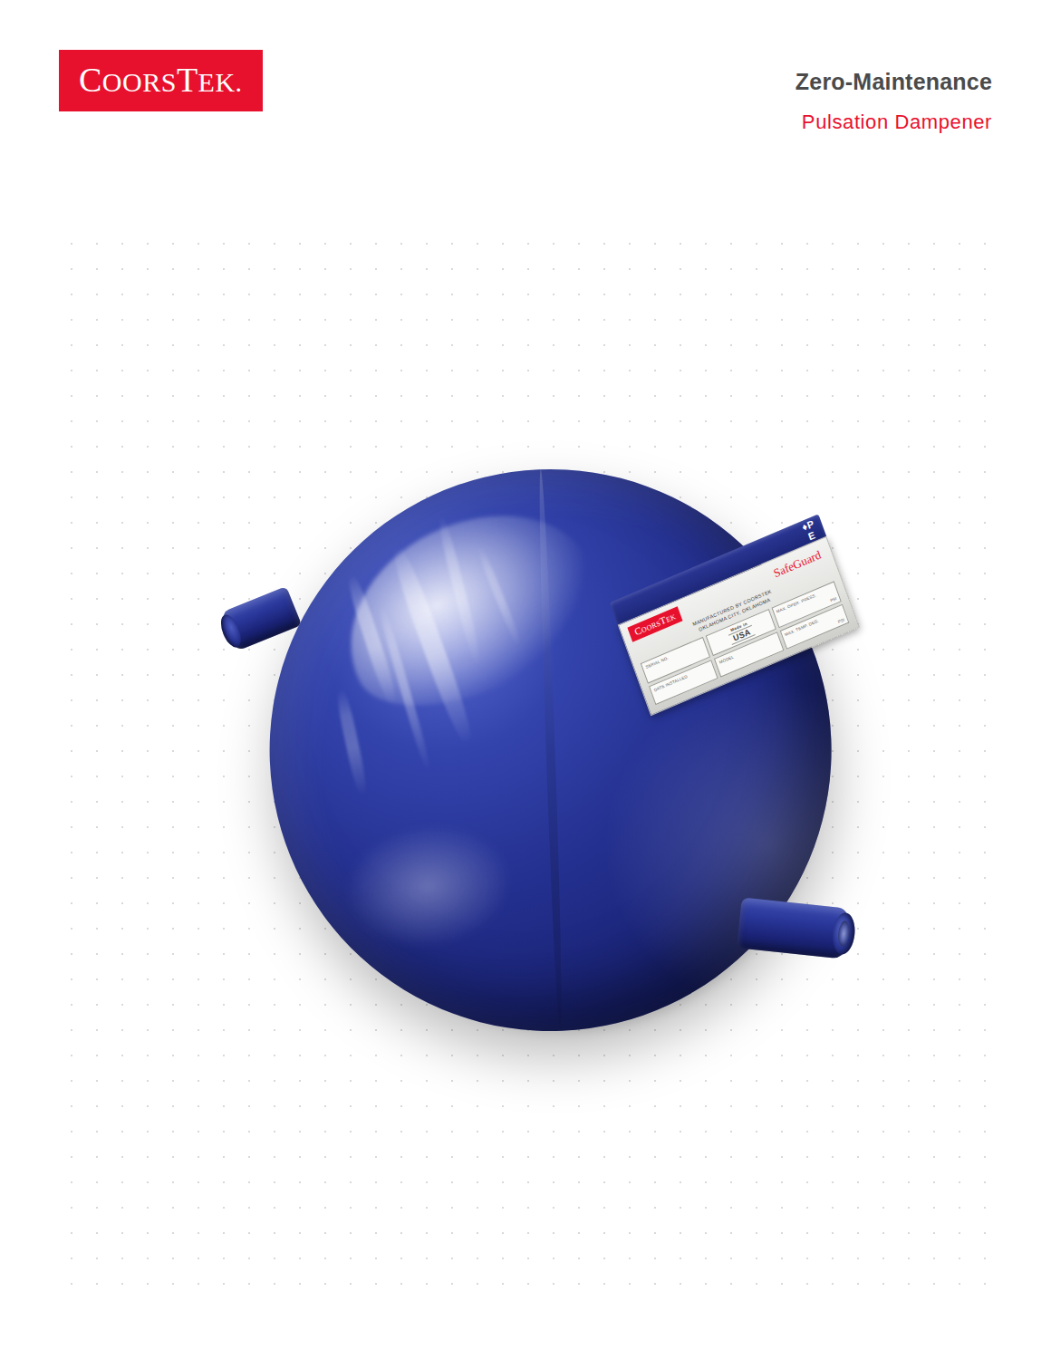COORS TEK.
Zero-Maintenance
Pulsation Dampener
♦P
E
COORSTEK SafeGuard
Manufactured by CoorsTek
Oklahoma City, Oklahoma
Serial No.
Made in USA
Max. Oper. Press. PSI
Date Installed
Model
Max. Temp. Deg. PSI